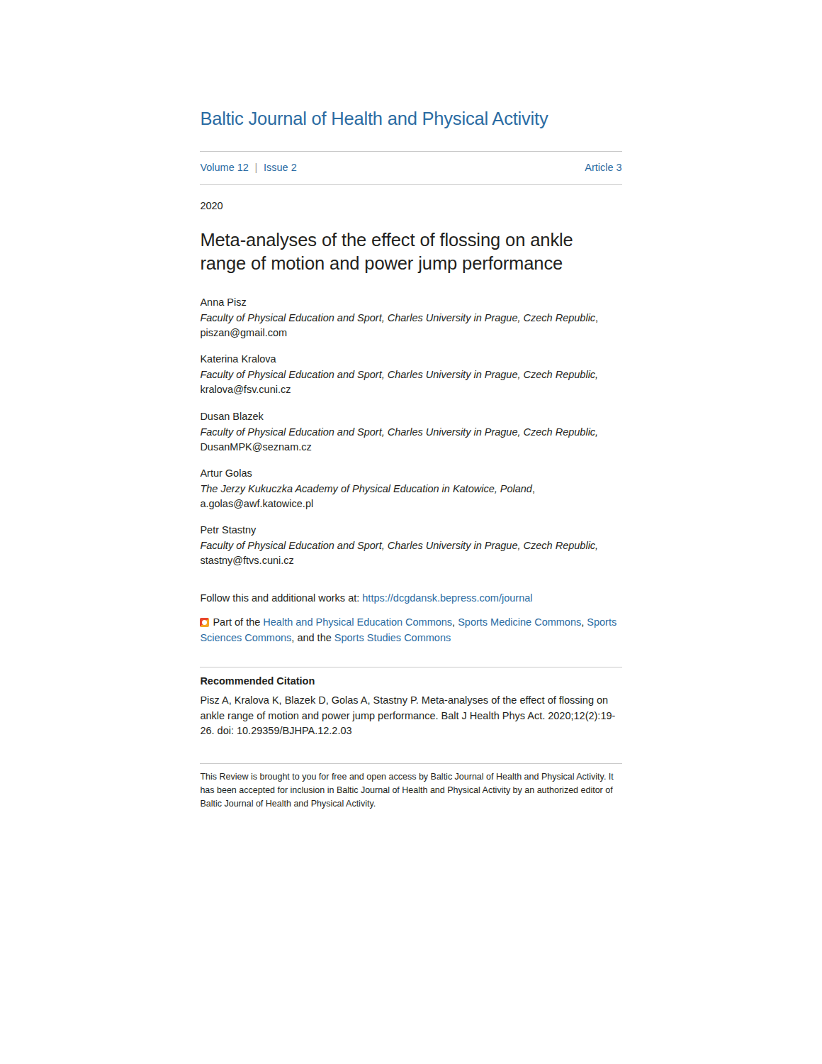Baltic Journal of Health and Physical Activity
Volume 12|Issue 2
Article 3
2020
Meta-analyses of the effect of flossing on ankle range of motion and power jump performance
Anna Pisz Faculty of Physical Education and Sport, Charles University in Prague, Czech Republic, piszan@gmail.com
Katerina Kralova Faculty of Physical Education and Sport, Charles University in Prague, Czech Republic,
kralova@fsv.cuni.cz
Dusan Blazek Faculty of Physical Education and Sport, Charles University in Prague, Czech Republic,
DusanMPK@seznam.cz
Artur Golas The Jerzy Kukuczka Academy of Physical Education in Katowice, Poland, a.golas@awf.katowice.pl
Petr Stastny Faculty of Physical Education and Sport, Charles University in Prague, Czech Republic,
stastny@ftvs.cuni.cz
Follow this and additional works at: https://dcgdansk.bepress.com/journal
Part of the Health and Physical Education Commons, Sports Medicine Commons, Sports Sciences Commons, and the Sports Studies Commons
Recommended Citation
Pisz A, Kralova K, Blazek D, Golas A, Stastny P. Meta-analyses of the effect of flossing on ankle range of motion and power jump performance. Balt J Health Phys Act. 2020;12(2):19-26. doi: 10.29359/BJHPA.12.2.03
This Review is brought to you for free and open access by Baltic Journal of Health and Physical Activity. It has been accepted for inclusion in Baltic Journal of Health and Physical Activity by an authorized editor of Baltic Journal of Health and Physical Activity.